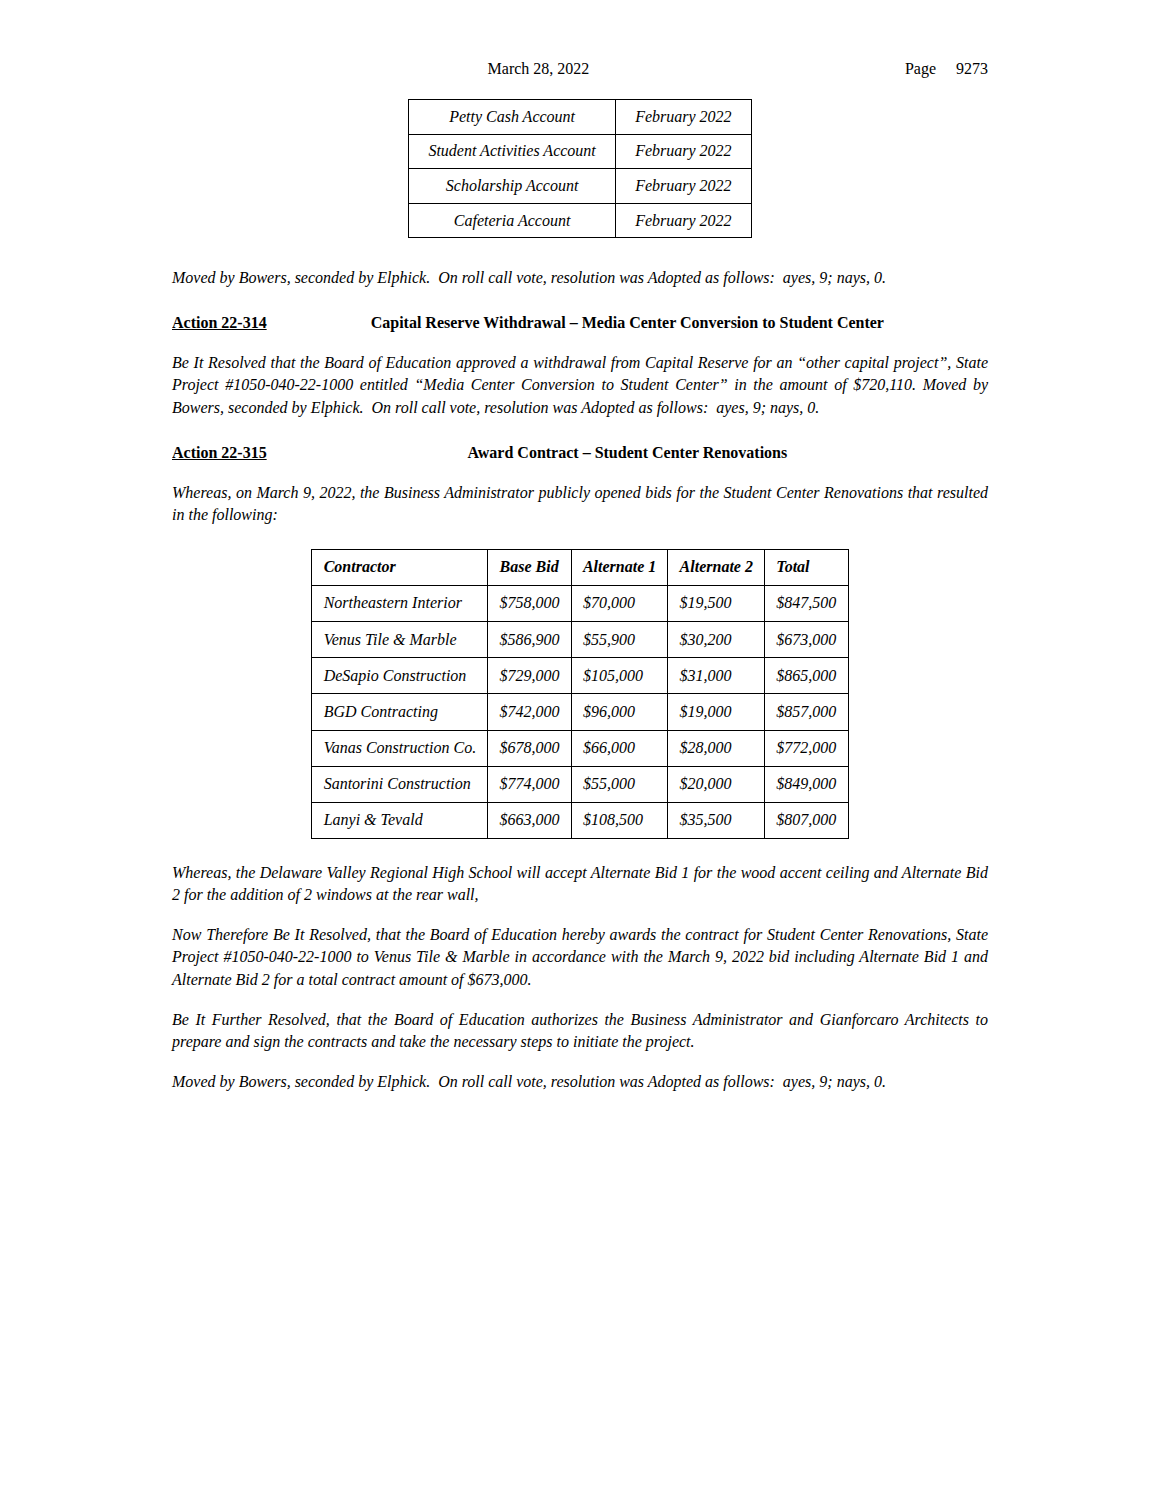Page 9273 March 28, 2022
| Petty Cash Account | February 2022 |
| Student Activities Account | February 2022 |
| Scholarship Account | February 2022 |
| Cafeteria Account | February 2022 |
Moved by Bowers, seconded by Elphick. On roll call vote, resolution was Adopted as follows: ayes, 9; nays, 0.
Action 22-314 Capital Reserve Withdrawal – Media Center Conversion to Student Center
Be It Resolved that the Board of Education approved a withdrawal from Capital Reserve for an “other capital project”, State Project #1050-040-22-1000 entitled “Media Center Conversion to Student Center” in the amount of $720,110. Moved by Bowers, seconded by Elphick. On roll call vote, resolution was Adopted as follows: ayes, 9; nays, 0.
Action 22-315 Award Contract – Student Center Renovations
Whereas, on March 9, 2022, the Business Administrator publicly opened bids for the Student Center Renovations that resulted in the following:
| Contractor | Base Bid | Alternate 1 | Alternate 2 | Total |
| --- | --- | --- | --- | --- |
| Northeastern Interior | $758,000 | $70,000 | $19,500 | $847,500 |
| Venus Tile & Marble | $586,900 | $55,900 | $30,200 | $673,000 |
| DeSapio Construction | $729,000 | $105,000 | $31,000 | $865,000 |
| BGD Contracting | $742,000 | $96,000 | $19,000 | $857,000 |
| Vanas Construction Co. | $678,000 | $66,000 | $28,000 | $772,000 |
| Santorini Construction | $774,000 | $55,000 | $20,000 | $849,000 |
| Lanyi & Tevald | $663,000 | $108,500 | $35,500 | $807,000 |
Whereas, the Delaware Valley Regional High School will accept Alternate Bid 1 for the wood accent ceiling and Alternate Bid 2 for the addition of 2 windows at the rear wall,
Now Therefore Be It Resolved, that the Board of Education hereby awards the contract for Student Center Renovations, State Project #1050-040-22-1000 to Venus Tile & Marble in accordance with the March 9, 2022 bid including Alternate Bid 1 and Alternate Bid 2 for a total contract amount of $673,000.
Be It Further Resolved, that the Board of Education authorizes the Business Administrator and Gianforcaro Architects to prepare and sign the contracts and take the necessary steps to initiate the project.
Moved by Bowers, seconded by Elphick. On roll call vote, resolution was Adopted as follows: ayes, 9; nays, 0.